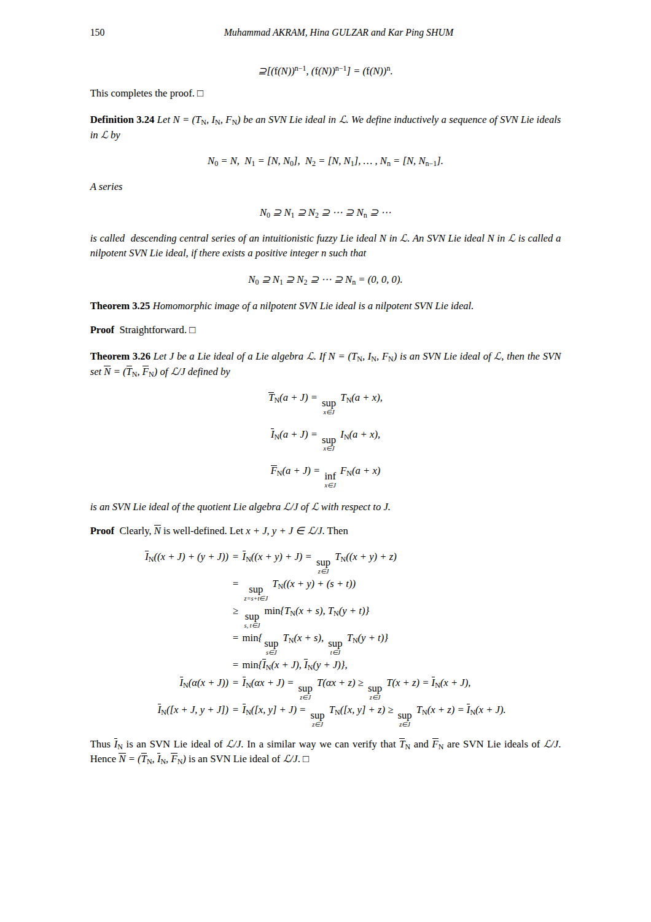150 Muhammad AKRAM, Hina GULZAR and Kar Ping SHUM
⊇[(f(N))n−1, (f(N))n−1] = (f(N))n.
This completes the proof. □
Definition 3.24 Let N = (TN, IN, FN) be an SVN Lie ideal in ℒ. We define inductively a sequence of SVN Lie ideals in ℒ by
N0 = N, N1 = [N, N0], N2 = [N, N1], … , Nn = [N, Nn−1].
A series
N0 ⊇ N1 ⊇ N2 ⊇ ⋯ ⊇ Nn ⊇ ⋯
is called descending central series of an intuitionistic fuzzy Lie ideal N in ℒ. An SVN Lie ideal N in ℒ is called a nilpotent SVN Lie ideal, if there exists a positive integer n such that
N0 ⊇ N1 ⊇ N2 ⊇ ⋯ ⊇ Nn = (0, 0, 0).
Theorem 3.25 Homomorphic image of a nilpotent SVN Lie ideal is a nilpotent SVN Lie ideal.
Proof Straightforward. □
Theorem 3.26 Let J be a Lie ideal of a Lie algebra ℒ. If N = (TN, IN, FN) is an SVN Lie ideal of ℒ, then the SVN set N = (TN, FN) of ℒ/J defined by
TN(a + J) = sup x∈J TN(a + x),
IN(a + J) = sup x∈J IN(a + x),
FN(a + J) = inf x∈J FN(a + x)
is an SVN Lie ideal of the quotient Lie algebra ℒ/J of ℒ with respect to J.
Proof Clearly, N is well-defined. Let x + J, y + J ∈ ℒ/J. Then
| I N ((x + J) + (y + J)) | = | I N ((x + y) + J) = sup z∈J T N ((x + y) + z) |
| | = | sup z=s+t∈J T N ((x + y) + (s + t)) |
| | ≥ | sup s, t∈J min {T N (x + s), T N (y + t)} |
| | = | min { sup s∈J T N (x + s), sup t∈J T N (y + t)} |
| | = | min { I N (x + J), I N (y + J)}, |
| I N (α(x + J)) | = | I N (αx + J) = sup z∈J T(αx + z) ≥ sup z∈J T(x + z) = I N (x + J), |
| I N ([x + J, y + J]) | = | I N ([x, y] + J) = sup z∈J T N ([x, y] + z) ≥ sup z∈J T N (x + z) = I N (x + J). |
Thus IN is an SVN Lie ideal of ℒ/J. In a similar way we can verify that TN and FN are SVN Lie ideals of ℒ/J. Hence N = (TN, IN, FN) is an SVN Lie ideal of ℒ/J. □